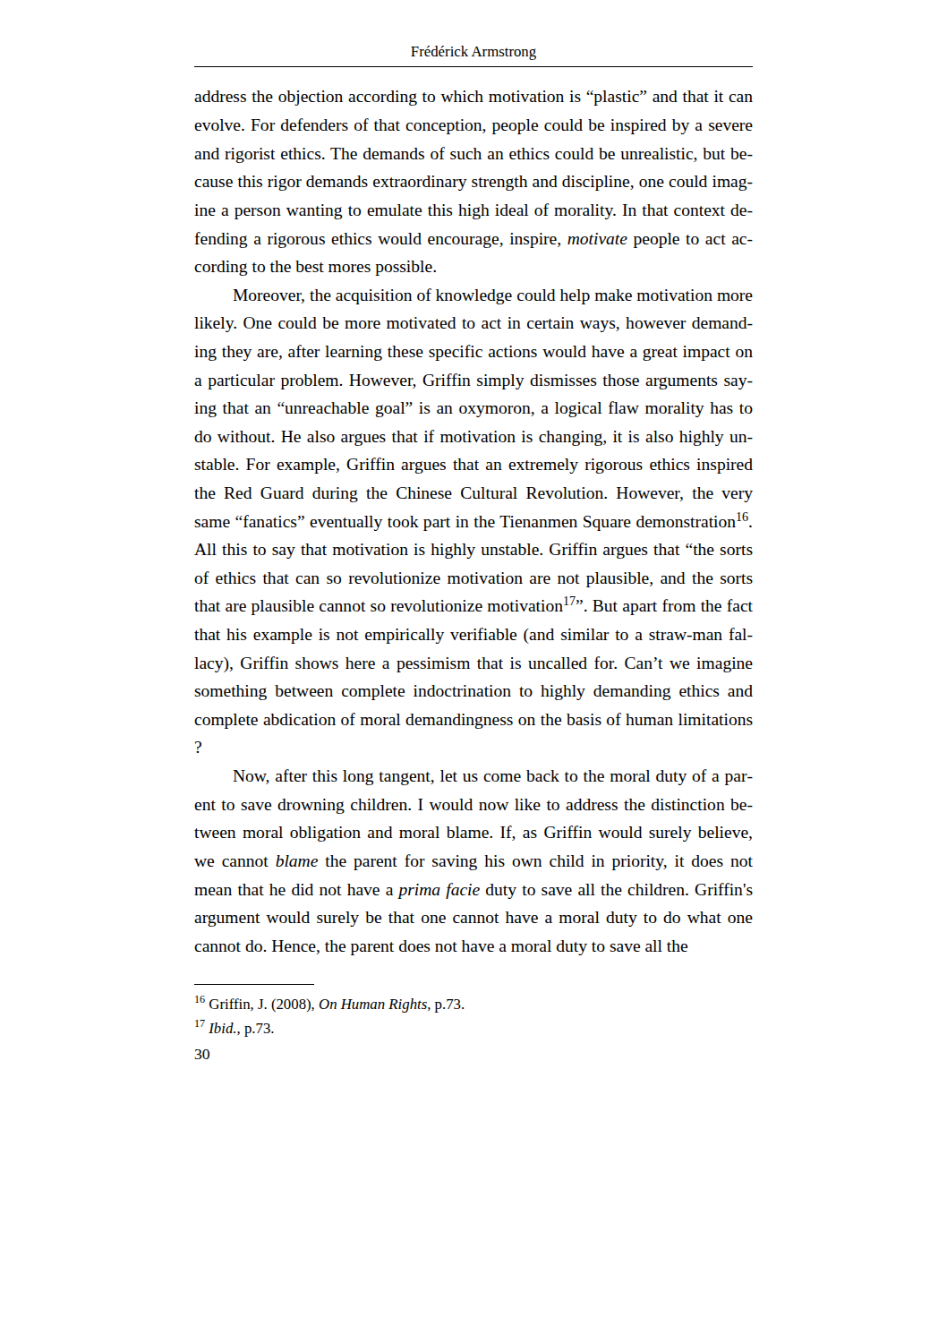Frédérick Armstrong
address the objection according to which motivation is “plastic” and that it can evolve. For defenders of that conception, people could be inspired by a severe and rigorist ethics. The demands of such an ethics could be unrealistic, but because this rigor demands extraordinary strength and discipline, one could imagine a person wanting to emulate this high ideal of morality. In that context defending a rigorous ethics would encourage, inspire, motivate people to act according to the best mores possible.
Moreover, the acquisition of knowledge could help make motivation more likely. One could be more motivated to act in certain ways, however demanding they are, after learning these specific actions would have a great impact on a particular problem. However, Griffin simply dismisses those arguments saying that an “unreachable goal” is an oxymoron, a logical flaw morality has to do without. He also argues that if motivation is changing, it is also highly unstable. For example, Griffin argues that an extremely rigorous ethics inspired the Red Guard during the Chinese Cultural Revolution. However, the very same “fanatics” eventually took part in the Tienanmen Square demonstration16. All this to say that motivation is highly unstable. Griffin argues that “the sorts of ethics that can so revolutionize motivation are not plausible, and the sorts that are plausible cannot so revolutionize motivation17”. But apart from the fact that his example is not empirically verifiable (and similar to a straw-man fallacy), Griffin shows here a pessimism that is uncalled for. Can’t we imagine something between complete indoctrination to highly demanding ethics and complete abdication of moral demandingness on the basis of human limitations ?
Now, after this long tangent, let us come back to the moral duty of a parent to save drowning children. I would now like to address the distinction between moral obligation and moral blame. If, as Griffin would surely believe, we cannot blame the parent for saving his own child in priority, it does not mean that he did not have a prima facie duty to save all the children. Griffin's argument would surely be that one cannot have a moral duty to do what one cannot do. Hence, the parent does not have a moral duty to save all the
16 Griffin, J. (2008), On Human Rights, p.73.
17 Ibid., p.73.
30